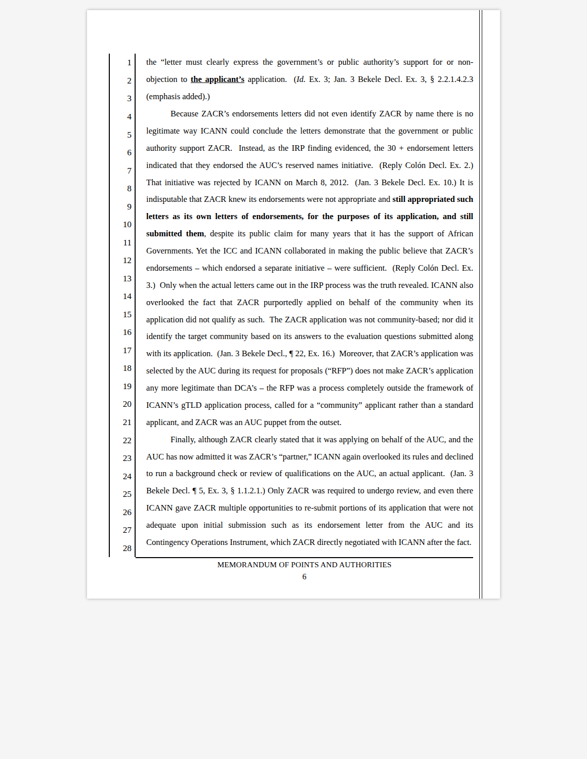1
2
3
4
5
6
7
8
9
10
11
12
13
14
15
16
17
18
19
20
21
22
23
24
25
26
27
28
the “letter must clearly express the government’s or public authority’s support for or non-objection to the applicant’s application. (Id. Ex. 3; Jan. 3 Bekele Decl. Ex. 3, § 2.2.1.4.2.3 (emphasis added).)
Because ZACR’s endorsements letters did not even identify ZACR by name there is no legitimate way ICANN could conclude the letters demonstrate that the government or public authority support ZACR. Instead, as the IRP finding evidenced, the 30 + endorsement letters indicated that they endorsed the AUC’s reserved names initiative. (Reply Colón Decl. Ex. 2.) That initiative was rejected by ICANN on March 8, 2012. (Jan. 3 Bekele Decl. Ex. 10.) It is indisputable that ZACR knew its endorsements were not appropriate and still appropriated such letters as its own letters of endorsements, for the purposes of its application, and still submitted them, despite its public claim for many years that it has the support of African Governments. Yet the ICC and ICANN collaborated in making the public believe that ZACR’s endorsements – which endorsed a separate initiative – were sufficient. (Reply Colón Decl. Ex. 3.) Only when the actual letters came out in the IRP process was the truth revealed. ICANN also overlooked the fact that ZACR purportedly applied on behalf of the community when its application did not qualify as such. The ZACR application was not community-based; nor did it identify the target community based on its answers to the evaluation questions submitted along with its application. (Jan. 3 Bekele Decl., ¶ 22, Ex. 16.) Moreover, that ZACR’s application was selected by the AUC during its request for proposals (“RFP”) does not make ZACR’s application any more legitimate than DCA’s – the RFP was a process completely outside the framework of ICANN’s gTLD application process, called for a “community” applicant rather than a standard applicant, and ZACR was an AUC puppet from the outset.
Finally, although ZACR clearly stated that it was applying on behalf of the AUC, and the AUC has now admitted it was ZACR’s “partner,” ICANN again overlooked its rules and declined to run a background check or review of qualifications on the AUC, an actual applicant. (Jan. 3 Bekele Decl. ¶ 5, Ex. 3, § 1.1.2.1.) Only ZACR was required to undergo review, and even there ICANN gave ZACR multiple opportunities to re-submit portions of its application that were not adequate upon initial submission such as its endorsement letter from the AUC and its Contingency Operations Instrument, which ZACR directly negotiated with ICANN after the fact.
MEMORANDUM OF POINTS AND AUTHORITIES
6